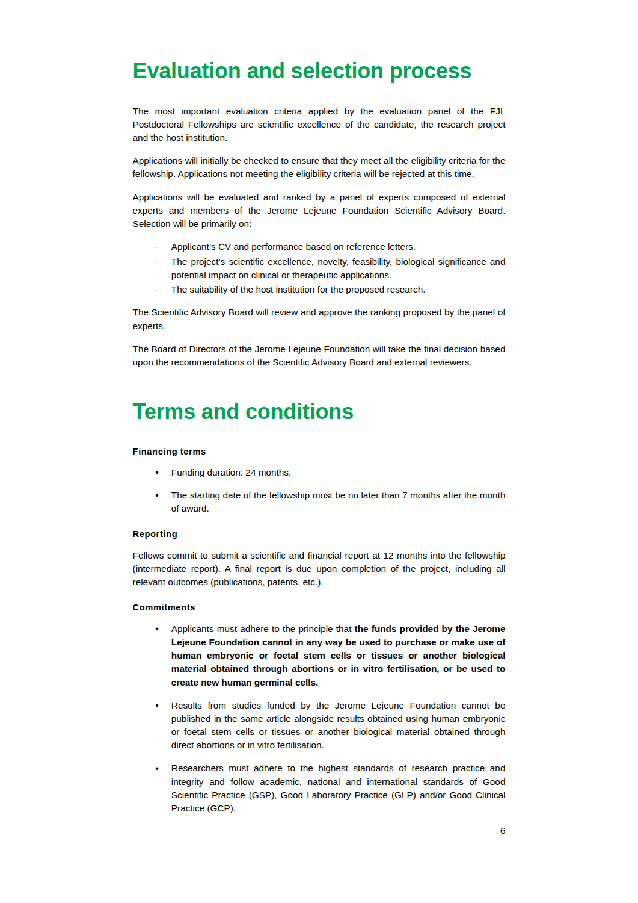Evaluation and selection process
The most important evaluation criteria applied by the evaluation panel of the FJL Postdoctoral Fellowships are scientific excellence of the candidate, the research project and the host institution.
Applications will initially be checked to ensure that they meet all the eligibility criteria for the fellowship. Applications not meeting the eligibility criteria will be rejected at this time.
Applications will be evaluated and ranked by a panel of experts composed of external experts and members of the Jerome Lejeune Foundation Scientific Advisory Board. Selection will be primarily on:
Applicant’s CV and performance based on reference letters.
The project’s scientific excellence, novelty, feasibility, biological significance and potential impact on clinical or therapeutic applications.
The suitability of the host institution for the proposed research.
The Scientific Advisory Board will review and approve the ranking proposed by the panel of experts.
The Board of Directors of the Jerome Lejeune Foundation will take the final decision based upon the recommendations of the Scientific Advisory Board and external reviewers.
Terms and conditions
Financing terms
Funding duration: 24 months.
The starting date of the fellowship must be no later than 7 months after the month of award.
Reporting
Fellows commit to submit a scientific and financial report at 12 months into the fellowship (intermediate report). A final report is due upon completion of the project, including all relevant outcomes (publications, patents, etc.).
Commitments
Applicants must adhere to the principle that the funds provided by the Jerome Lejeune Foundation cannot in any way be used to purchase or make use of human embryonic or foetal stem cells or tissues or another biological material obtained through abortions or in vitro fertilisation, or be used to create new human germinal cells.
Results from studies funded by the Jerome Lejeune Foundation cannot be published in the same article alongside results obtained using human embryonic or foetal stem cells or tissues or another biological material obtained through direct abortions or in vitro fertilisation.
Researchers must adhere to the highest standards of research practice and integrity and follow academic, national and international standards of Good Scientific Practice (GSP), Good Laboratory Practice (GLP) and/or Good Clinical Practice (GCP).
6